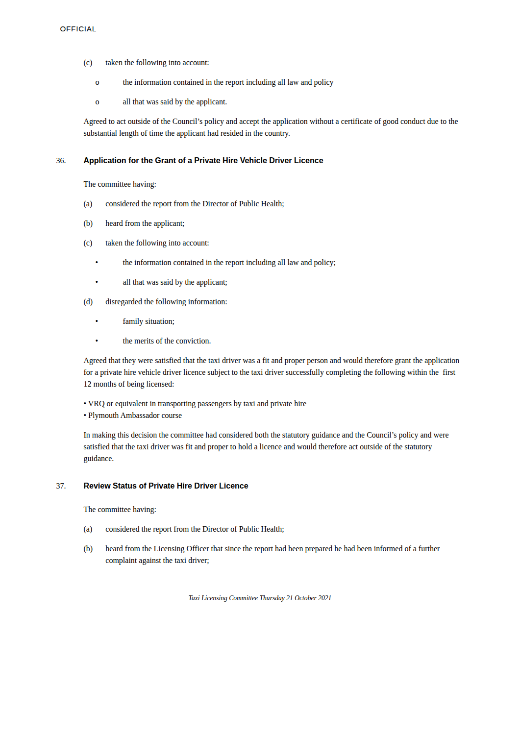OFFICIAL
(c) taken the following into account:
othe information contained in the report including all law and policy
oall that was said by the applicant.
Agreed to act outside of the Council’s policy and accept the application without a certificate of good conduct due to the substantial length of time the applicant had resided in the country.
36. Application for the Grant of a Private Hire Vehicle Driver Licence
The committee having:
(a) considered the report from the Director of Public Health;
(b) heard from the applicant;
(c) taken the following into account:
•the information contained in the report including all law and policy;
•all that was said by the applicant;
(d) disregarded the following information:
•family situation;
•the merits of the conviction.
Agreed that they were satisfied that the taxi driver was a fit and proper person and would therefore grant the application for a private hire vehicle driver licence subject to the taxi driver successfully completing the following within the first 12 months of being licensed:
• VRQ or equivalent in transporting passengers by taxi and private hire
• Plymouth Ambassador course
In making this decision the committee had considered both the statutory guidance and the Council’s policy and were satisfied that the taxi driver was fit and proper to hold a licence and would therefore act outside of the statutory guidance.
37. Review Status of Private Hire Driver Licence
The committee having:
(a) considered the report from the Director of Public Health;
(b) heard from the Licensing Officer that since the report had been prepared he had been informed of a further complaint against the taxi driver;
Taxi Licensing Committee Thursday 21 October 2021